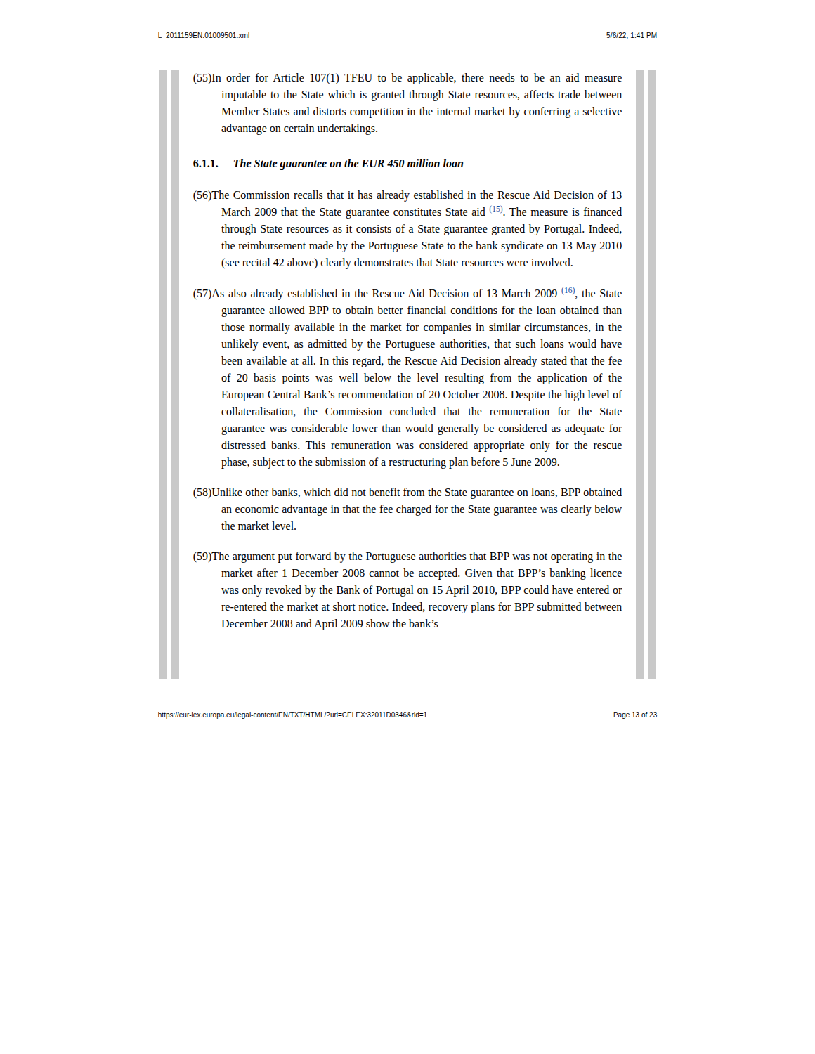L_2011159EN.01009501.xml
5/6/22, 1:41 PM
(55) In order for Article 107(1) TFEU to be applicable, there needs to be an aid measure imputable to the State which is granted through State resources, affects trade between Member States and distorts competition in the internal market by conferring a selective advantage on certain undertakings.
6.1.1. The State guarantee on the EUR 450 million loan
(56) The Commission recalls that it has already established in the Rescue Aid Decision of 13 March 2009 that the State guarantee constitutes State aid (15). The measure is financed through State resources as it consists of a State guarantee granted by Portugal. Indeed, the reimbursement made by the Portuguese State to the bank syndicate on 13 May 2010 (see recital 42 above) clearly demonstrates that State resources were involved.
(57) As also already established in the Rescue Aid Decision of 13 March 2009 (16), the State guarantee allowed BPP to obtain better financial conditions for the loan obtained than those normally available in the market for companies in similar circumstances, in the unlikely event, as admitted by the Portuguese authorities, that such loans would have been available at all. In this regard, the Rescue Aid Decision already stated that the fee of 20 basis points was well below the level resulting from the application of the European Central Bank’s recommendation of 20 October 2008. Despite the high level of collateralisation, the Commission concluded that the remuneration for the State guarantee was considerable lower than would generally be considered as adequate for distressed banks. This remuneration was considered appropriate only for the rescue phase, subject to the submission of a restructuring plan before 5 June 2009.
(58) Unlike other banks, which did not benefit from the State guarantee on loans, BPP obtained an economic advantage in that the fee charged for the State guarantee was clearly below the market level.
(59) The argument put forward by the Portuguese authorities that BPP was not operating in the market after 1 December 2008 cannot be accepted. Given that BPP’s banking licence was only revoked by the Bank of Portugal on 15 April 2010, BPP could have entered or re-entered the market at short notice. Indeed, recovery plans for BPP submitted between December 2008 and April 2009 show the bank’s
https://eur-lex.europa.eu/legal-content/EN/TXT/HTML/?uri=CELEX:32011D0346&rid=1
Page 13 of 23